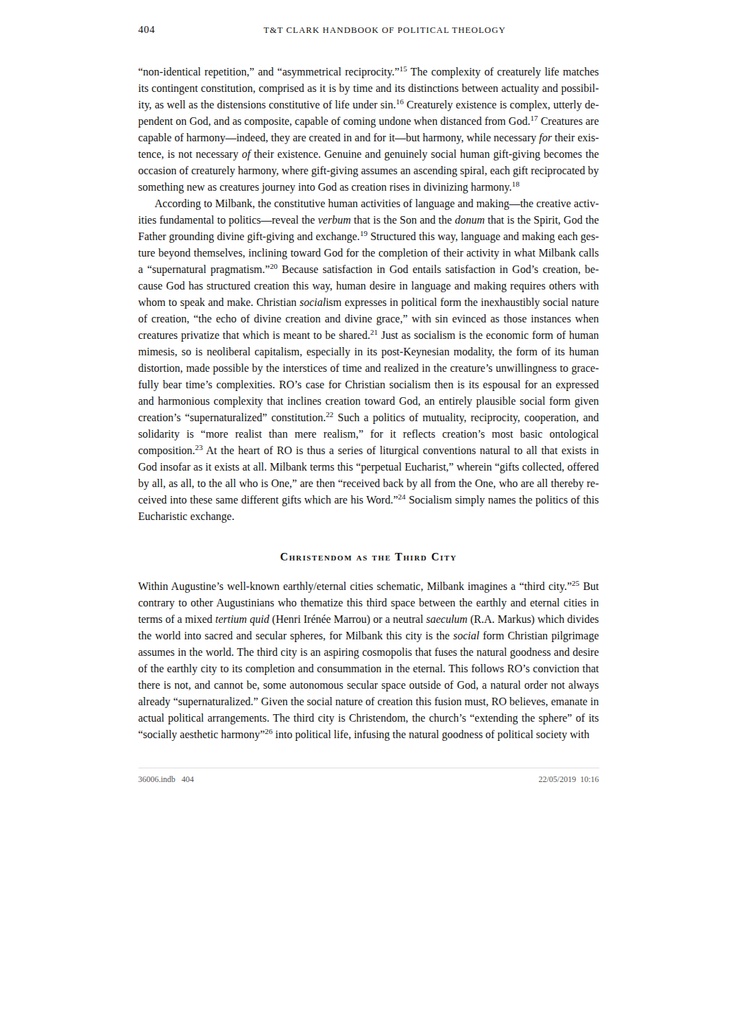404 T&T Clark Handbook of Political Theology
“non-identical repetition,” and “asymmetrical reciprocity.”15 The complexity of creaturely life matches its contingent constitution, comprised as it is by time and its distinctions between actuality and possibility, as well as the distensions constitutive of life under sin.16 Creaturely existence is complex, utterly dependent on God, and as composite, capable of coming undone when distanced from God.17 Creatures are capable of harmony—indeed, they are created in and for it—but harmony, while necessary for their existence, is not necessary of their existence. Genuine and genuinely social human gift-giving becomes the occasion of creaturely harmony, where gift-giving assumes an ascending spiral, each gift reciprocated by something new as creatures journey into God as creation rises in divinizing harmony.18
According to Milbank, the constitutive human activities of language and making—the creative activities fundamental to politics—reveal the verbum that is the Son and the donum that is the Spirit, God the Father grounding divine gift-giving and exchange.19 Structured this way, language and making each gesture beyond themselves, inclining toward God for the completion of their activity in what Milbank calls a “supernatural pragmatism.”20 Because satisfaction in God entails satisfaction in God’s creation, because God has structured creation this way, human desire in language and making requires others with whom to speak and make. Christian socialism expresses in political form the inexhaustibly social nature of creation, “the echo of divine creation and divine grace,” with sin evinced as those instances when creatures privatize that which is meant to be shared.21 Just as socialism is the economic form of human mimesis, so is neoliberal capitalism, especially in its post-Keynesian modality, the form of its human distortion, made possible by the interstices of time and realized in the creature’s unwillingness to gracefully bear time’s complexities. RO’s case for Christian socialism then is its espousal for an expressed and harmonious complexity that inclines creation toward God, an entirely plausible social form given creation’s “supernaturalized” constitution.22 Such a politics of mutuality, reciprocity, cooperation, and solidarity is “more realist than mere realism,” for it reflects creation’s most basic ontological composition.23 At the heart of RO is thus a series of liturgical conventions natural to all that exists in God insofar as it exists at all. Milbank terms this “perpetual Eucharist,” wherein “gifts collected, offered by all, as all, to the all who is One,” are then “received back by all from the One, who are all thereby received into these same different gifts which are his Word.”24 Socialism simply names the politics of this Eucharistic exchange.
Christendom as the Third City
Within Augustine’s well-known earthly/eternal cities schematic, Milbank imagines a “third city.”25 But contrary to other Augustinians who thematize this third space between the earthly and eternal cities in terms of a mixed tertium quid (Henri Irénée Marrou) or a neutral saeculum (R.A. Markus) which divides the world into sacred and secular spheres, for Milbank this city is the social form Christian pilgrimage assumes in the world. The third city is an aspiring cosmopolis that fuses the natural goodness and desire of the earthly city to its completion and consummation in the eternal. This follows RO’s conviction that there is not, and cannot be, some autonomous secular space outside of God, a natural order not always already “supernaturalized.” Given the social nature of creation this fusion must, RO believes, emanate in actual political arrangements. The third city is Christendom, the church’s “extending the sphere” of its “socially aesthetic harmony”26 into political life, infusing the natural goodness of political society with
36006.indb 404 22/05/2019 10:16